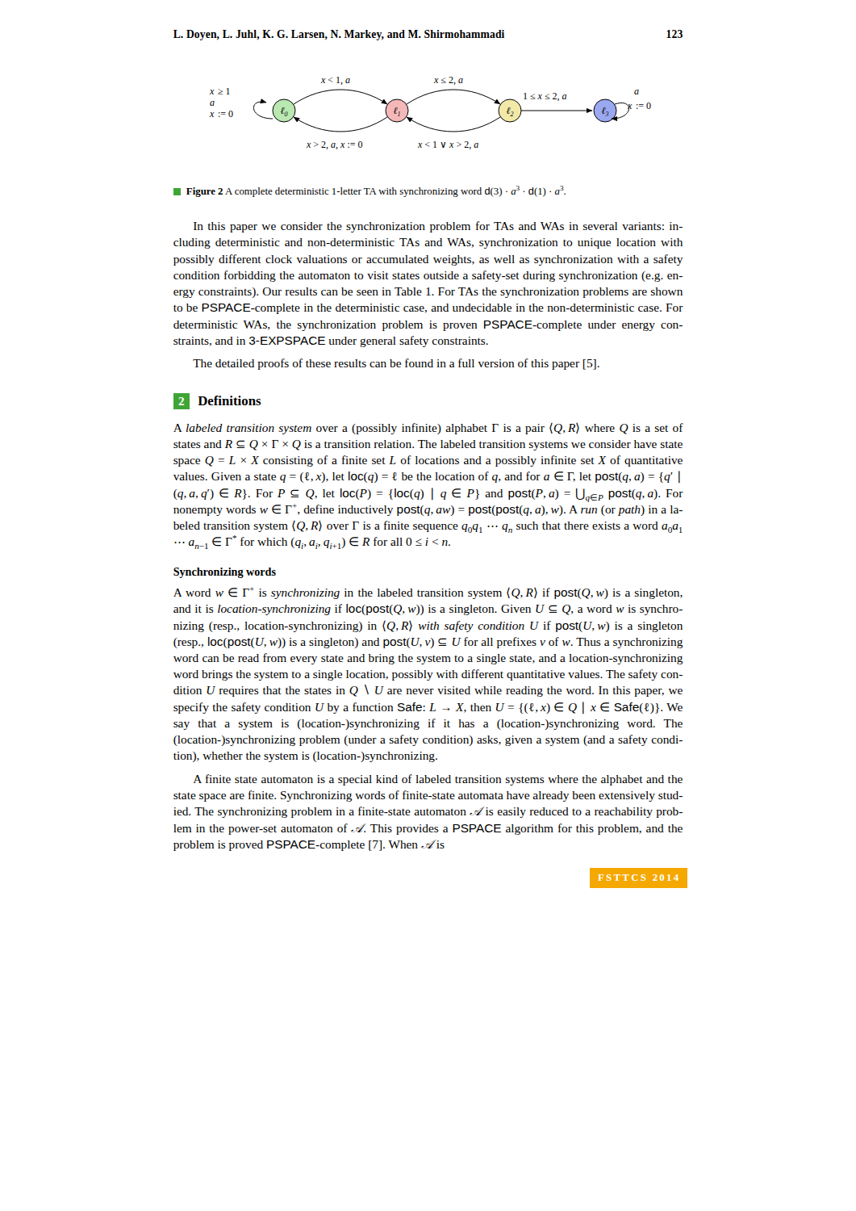L. Doyen, L. Juhl, K. G. Larsen, N. Markey, and M. Shirmohammadi
123
x ≥ 1 a x := 0 ℓ0 ℓ1 ℓ2 ℓ3 x < 1, a x > 2, a, x := 0 x ≤ 2, a x < 1 ∨ x > 2, a 1 ≤ x ≤ 2, a a x := 0
Figure 2 A complete deterministic 1-letter TA with synchronizing word d(3) · a3 · d(1) · a3.
In this paper we consider the synchronization problem for TAs and WAs in several variants: including deterministic and non-deterministic TAs and WAs, synchronization to unique location with possibly different clock valuations or accumulated weights, as well as synchronization with a safety condition forbidding the automaton to visit states outside a safety-set during synchronization (e.g. energy constraints). Our results can be seen in Table 1. For TAs the synchronization problems are shown to be PSPACE-complete in the deterministic case, and undecidable in the non-deterministic case. For deterministic WAs, the synchronization problem is proven PSPACE-complete under energy constraints, and in 3-EXPSPACE under general safety constraints.
The detailed proofs of these results can be found in a full version of this paper [5].
2 Definitions
A labeled transition system over a (possibly infinite) alphabet Γ is a pair ⟨Q, R⟩ where Q is a set of states and R ⊆ Q × Γ × Q is a transition relation. The labeled transition systems we consider have state space Q = L × X consisting of a finite set L of locations and a possibly infinite set X of quantitative values. Given a state q = (ℓ, x), let loc(q) = ℓ be the location of q, and for a ∈ Γ, let post(q, a) = {q′ ∣ (q, a, q′) ∈ R}. For P ⊆ Q, let loc(P) = {loc(q) ∣ q ∈ P} and post(P, a) = ⋃q∈P post(q, a). For nonempty words w ∈ Γ+, define inductively post(q, aw) = post(post(q, a), w). A run (or path) in a labeled transition system ⟨Q, R⟩ over Γ is a finite sequence q0q1 ⋯ qn such that there exists a word a0a1 ⋯ an−1 ∈ Γ* for which (qi, ai, qi+1) ∈ R for all 0 ≤ i < n.
Synchronizing words
A word w ∈ Γ+ is synchronizing in the labeled transition system ⟨Q, R⟩ if post(Q, w) is a singleton, and it is location-synchronizing if loc(post(Q, w)) is a singleton. Given U ⊆ Q, a word w is synchronizing (resp., location-synchronizing) in ⟨Q, R⟩ with safety condition U if post(U, w) is a singleton (resp., loc(post(U, w)) is a singleton) and post(U, v) ⊆ U for all prefixes v of w. Thus a synchronizing word can be read from every state and bring the system to a single state, and a location-synchronizing word brings the system to a single location, possibly with different quantitative values. The safety condition U requires that the states in Q ∖ U are never visited while reading the word. In this paper, we specify the safety condition U by a function Safe: L → X, then U = {(ℓ, x) ∈ Q ∣ x ∈ Safe(ℓ)}. We say that a system is (location-)synchronizing if it has a (location-)synchronizing word. The (location-)synchronizing problem (under a safety condition) asks, given a system (and a safety condition), whether the system is (location-)synchronizing.
A finite state automaton is a special kind of labeled transition systems where the alphabet and the state space are finite. Synchronizing words of finite-state automata have already been extensively studied. The synchronizing problem in a finite-state automaton 𝒜 is easily reduced to a reachability problem in the power-set automaton of 𝒜. This provides a PSPACE algorithm for this problem, and the problem is proved PSPACE-complete [7]. When 𝒜 is
FSTTCS 2014